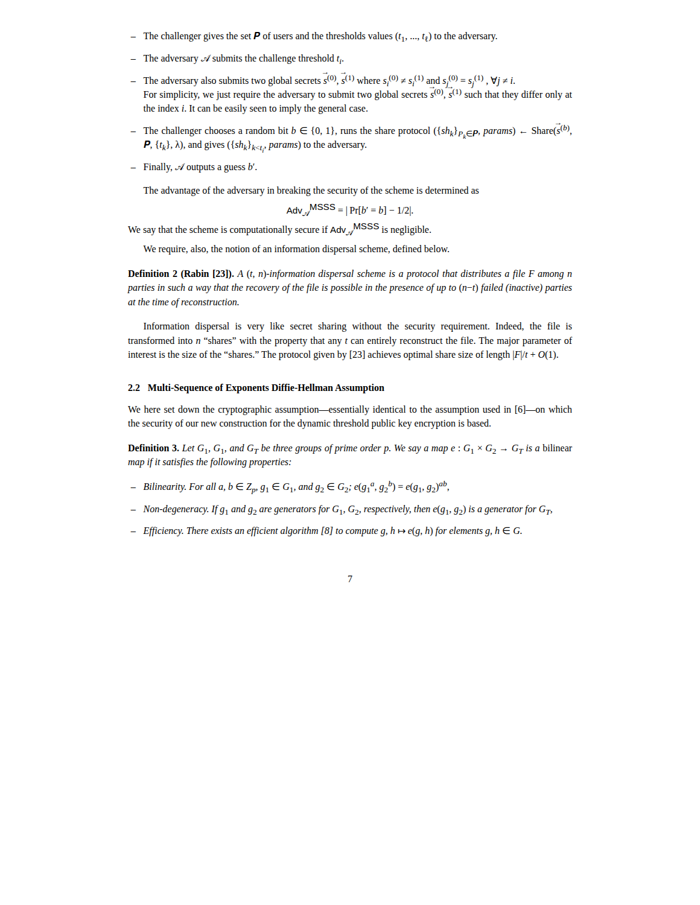The challenger gives the set 𝑷 of users and the thresholds values (t1, ..., tℓ) to the adversary.
The adversary 𝒜 submits the challenge threshold ti.
The adversary also submits two global secrets s(0), s(1) where si(0) ≠ si(1) and sj(0) = sj(1) , ∀j ≠ i.
For simplicity, we just require the adversary to submit two global secrets s(0), s(1) such that they differ only at the index i. It can be easily seen to imply the general case.
The challenger chooses a random bit b ∈ {0, 1}, runs the share protocol ({shk}Pk∈𝑷, params) ← Share(s(b), 𝑷, {tk}, λ), and gives ({shk}k<ti, params) to the adversary.
Finally, 𝒜 outputs a guess b′.
The advantage of the adversary in breaking the security of the scheme is determined as
Adv𝒜MSSS = | Pr[b′ = b] − 1/2|.
We say that the scheme is computationally secure if Adv𝒜MSSS is negligible.
We require, also, the notion of an information dispersal scheme, defined below.
Definition 2 (Rabin [23]). A (t, n)-information dispersal scheme is a protocol that distributes a file F among n parties in such a way that the recovery of the file is possible in the presence of up to (n−t) failed (inactive) parties at the time of reconstruction.
Information dispersal is very like secret sharing without the security requirement. Indeed, the file is transformed into n “shares” with the property that any t can entirely reconstruct the file. The major parameter of interest is the size of the “shares.” The protocol given by [23] achieves optimal share size of length |F|/t + O(1).
2.2 Multi-Sequence of Exponents Diffie-Hellman Assumption
We here set down the cryptographic assumption—essentially identical to the assumption used in [6]—on which the security of our new construction for the dynamic threshold public key encryption is based.
Definition 3. Let G1, G1, and GT be three groups of prime order p. We say a map e : G1 × G2 → GT is a bilinear map if it satisfies the following properties:
Bilinearity. For all a, b ∈ Zp, g1 ∈ G1, and g2 ∈ G2; e(g1a, g2b) = e(g1, g2)ab,
Non-degeneracy. If g1 and g2 are generators for G1, G2, respectively, then e(g1, g2) is a generator for GT,
Efficiency. There exists an efficient algorithm [8] to compute g, h ↦ e(g, h) for elements g, h ∈ G.
7